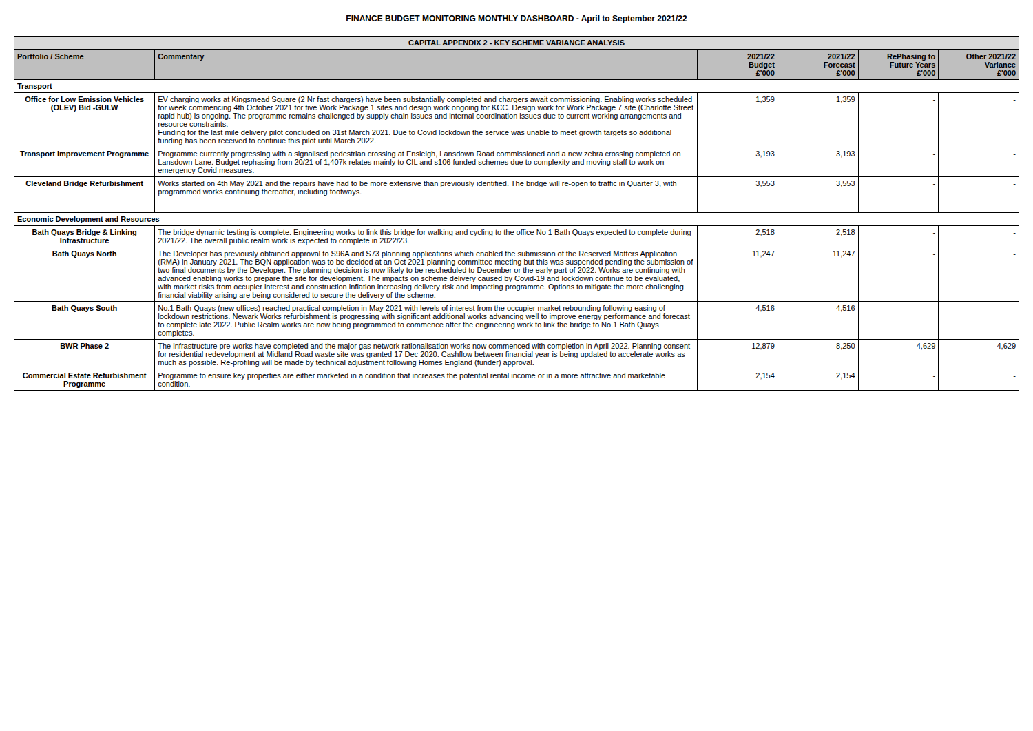FINANCE BUDGET MONITORING MONTHLY DASHBOARD - April to September 2021/22
CAPITAL APPENDIX 2 - KEY SCHEME VARIANCE ANALYSIS
| Portfolio / Scheme | Commentary | 2021/22 Budget £'000 | 2021/22 Forecast £'000 | RePhasing to Future Years £'000 | Other 2021/22 Variance £'000 |
| --- | --- | --- | --- | --- | --- |
| Transport |
| Office for Low Emission Vehicles (OLEV) Bid -GULW | EV charging works at Kingsmead Square (2 Nr fast chargers) have been substantially completed and chargers await commissioning. Enabling works scheduled for week commencing 4th October 2021 for five Work Package 1 sites and design work ongoing for KCC. Design work for Work Package 7 site (Charlotte Street rapid hub) is ongoing. The programme remains challenged by supply chain issues and internal coordination issues due to current working arrangements and resource constraints. Funding for the last mile delivery pilot concluded on 31st March 2021. Due to Covid lockdown the service was unable to meet growth targets so additional funding has been received to continue this pilot until March 2022. | 1,359 | 1,359 | - | - |
| Transport Improvement Programme | Programme currently progressing with a signalised pedestrian crossing at Ensleigh, Lansdown Road commissioned and a new zebra crossing completed on Lansdown Lane. Budget rephasing from 20/21 of 1,407k relates mainly to CIL and s106 funded schemes due to complexity and moving staff to work on emergency Covid measures. | 3,193 | 3,193 | - | - |
| Cleveland Bridge Refurbishment | Works started on 4th May 2021 and the repairs have had to be more extensive than previously identified. The bridge will re-open to traffic in Quarter 3, with programmed works continuing thereafter, including footways. | 3,553 | 3,553 | - | - |
| Economic Development and Resources |
| Bath Quays Bridge & Linking Infrastructure | The bridge dynamic testing is complete. Engineering works to link this bridge for walking and cycling to the office No 1 Bath Quays expected to complete during 2021/22. The overall public realm work is expected to complete in 2022/23. | 2,518 | 2,518 | - | - |
| Bath Quays North | The Developer has previously obtained approval to S96A and S73 planning applications which enabled the submission of the Reserved Matters Application (RMA) in January 2021. The BQN application was to be decided at an Oct 2021 planning committee meeting but this was suspended pending the submission of two final documents by the Developer. The planning decision is now likely to be rescheduled to December or the early part of 2022. Works are continuing with advanced enabling works to prepare the site for development. The impacts on scheme delivery caused by Covid-19 and lockdown continue to be evaluated, with market risks from occupier interest and construction inflation increasing delivery risk and impacting programme. Options to mitigate the more challenging financial viability arising are being considered to secure the delivery of the scheme. | 11,247 | 11,247 | - | - |
| Bath Quays South | No.1 Bath Quays (new offices) reached practical completion in May 2021 with levels of interest from the occupier market rebounding following easing of lockdown restrictions. Newark Works refurbishment is progressing with significant additional works advancing well to improve energy performance and forecast to complete late 2022. Public Realm works are now being programmed to commence after the engineering work to link the bridge to No.1 Bath Quays completes. | 4,516 | 4,516 | - | - |
| BWR Phase 2 | The infrastructure pre-works have completed and the major gas network rationalisation works now commenced with completion in April 2022. Planning consent for residential redevelopment at Midland Road waste site was granted 17 Dec 2020. Cashflow between financial year is being updated to accelerate works as much as possible. Re-profiling will be made by technical adjustment following Homes England (funder) approval. | 12,879 | 8,250 | 4,629 | 4,629 |
| Commercial Estate Refurbishment Programme | Programme to ensure key properties are either marketed in a condition that increases the potential rental income or in a more attractive and marketable condition. | 2,154 | 2,154 | - | - |